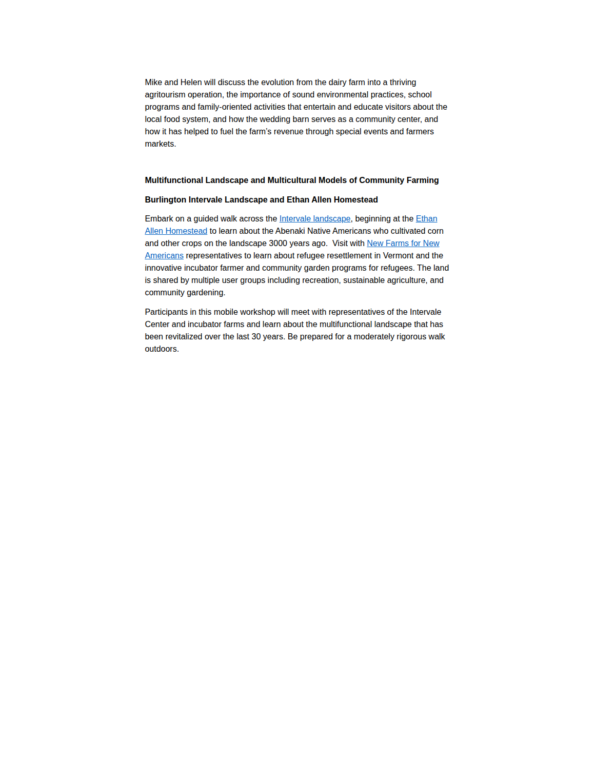Mike and Helen will discuss the evolution from the dairy farm into a thriving agritourism operation, the importance of sound environmental practices, school programs and family-oriented activities that entertain and educate visitors about the local food system, and how the wedding barn serves as a community center, and how it has helped to fuel the farm’s revenue through special events and farmers markets.
Multifunctional Landscape and Multicultural Models of Community Farming
Burlington Intervale Landscape and Ethan Allen Homestead
Embark on a guided walk across the Intervale landscape, beginning at the Ethan Allen Homestead to learn about the Abenaki Native Americans who cultivated corn and other crops on the landscape 3000 years ago. Visit with New Farms for New Americans representatives to learn about refugee resettlement in Vermont and the innovative incubator farmer and community garden programs for refugees. The land is shared by multiple user groups including recreation, sustainable agriculture, and community gardening.
Participants in this mobile workshop will meet with representatives of the Intervale Center and incubator farms and learn about the multifunctional landscape that has been revitalized over the last 30 years. Be prepared for a moderately rigorous walk outdoors.